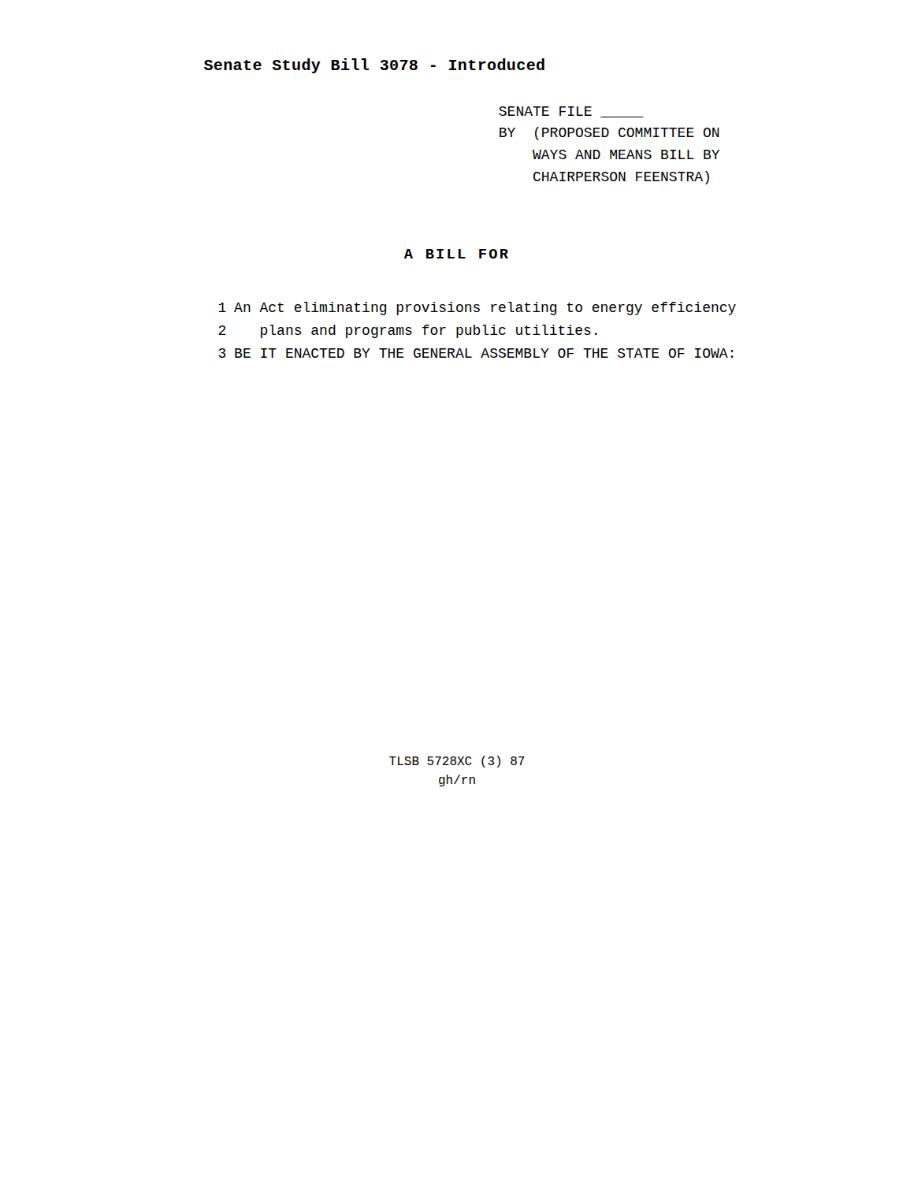Senate Study Bill 3078 - Introduced
SENATE FILE _____ BY (PROPOSED COMMITTEE ON WAYS AND MEANS BILL BY CHAIRPERSON FEENSTRA)
A BILL FOR
1 An Act eliminating provisions relating to energy efficiency
2 plans and programs for public utilities.
3 BE IT ENACTED BY THE GENERAL ASSEMBLY OF THE STATE OF IOWA:
TLSB 5728XC (3) 87
gh/rn